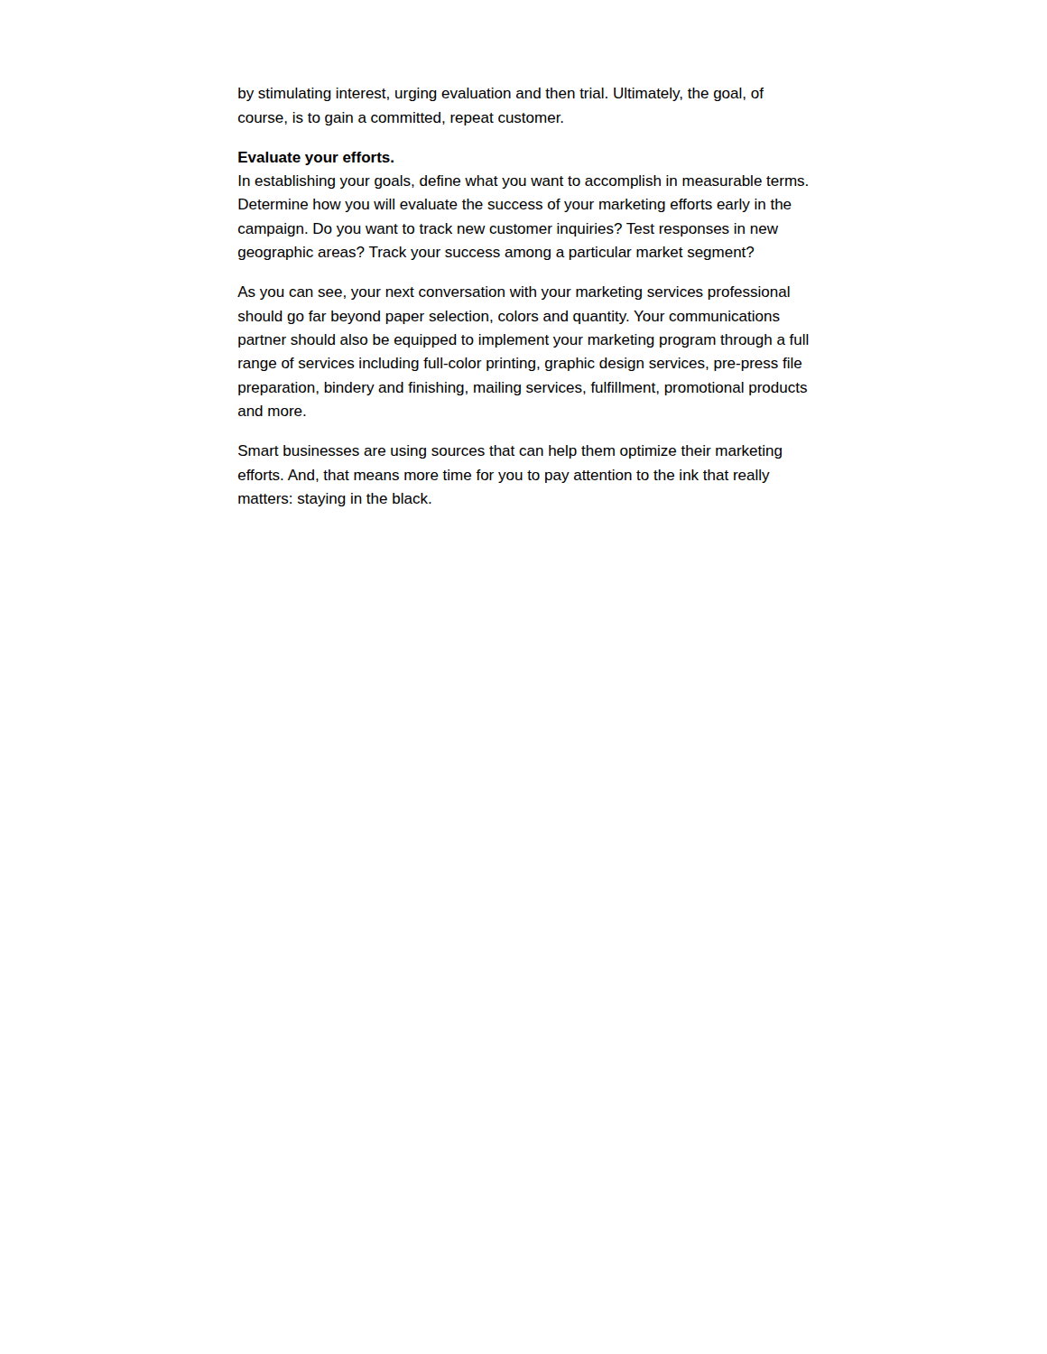by stimulating interest, urging evaluation and then trial. Ultimately, the goal, of course, is to gain a committed, repeat customer.
Evaluate your efforts.
In establishing your goals, define what you want to accomplish in measurable terms. Determine how you will evaluate the success of your marketing efforts early in the campaign. Do you want to track new customer inquiries? Test responses in new geographic areas? Track your success among a particular market segment?
As you can see, your next conversation with your marketing services professional should go far beyond paper selection, colors and quantity. Your communications partner should also be equipped to implement your marketing program through a full range of services including full-color printing, graphic design services, pre-press file preparation, bindery and finishing, mailing services, fulfillment, promotional products and more.
Smart businesses are using sources that can help them optimize their marketing efforts. And, that means more time for you to pay attention to the ink that really matters: staying in the black.